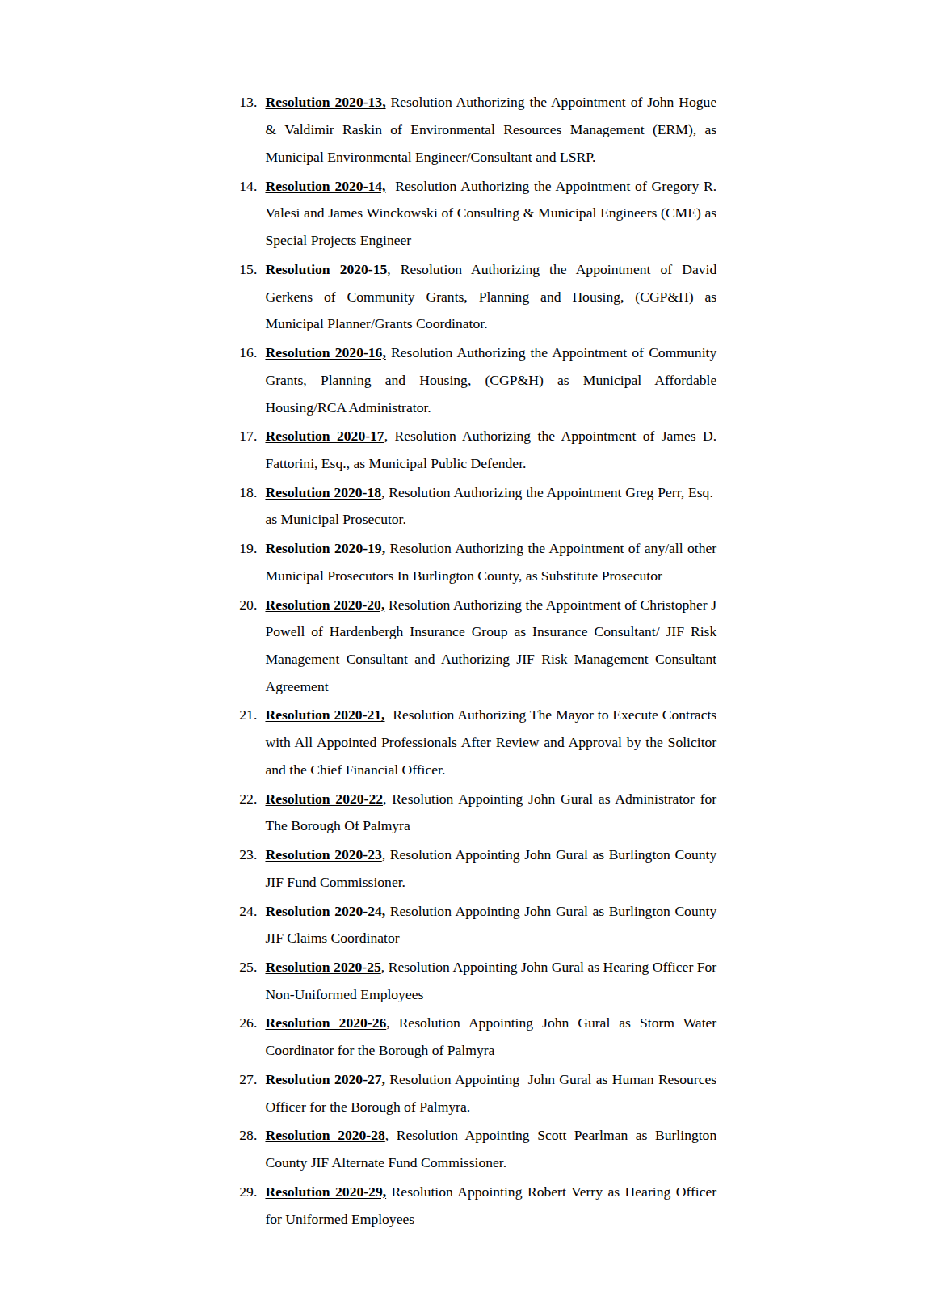Resolution 2020-13, Resolution Authorizing the Appointment of John Hogue & Valdimir Raskin of Environmental Resources Management (ERM), as Municipal Environmental Engineer/Consultant and LSRP.
Resolution 2020-14, Resolution Authorizing the Appointment of Gregory R. Valesi and James Winckowski of Consulting & Municipal Engineers (CME) as Special Projects Engineer
Resolution 2020-15, Resolution Authorizing the Appointment of David Gerkens of Community Grants, Planning and Housing, (CGP&H) as Municipal Planner/Grants Coordinator.
Resolution 2020-16, Resolution Authorizing the Appointment of Community Grants, Planning and Housing, (CGP&H) as Municipal Affordable Housing/RCA Administrator.
Resolution 2020-17, Resolution Authorizing the Appointment of James D. Fattorini, Esq., as Municipal Public Defender.
Resolution 2020-18, Resolution Authorizing the Appointment Greg Perr, Esq. as Municipal Prosecutor.
Resolution 2020-19, Resolution Authorizing the Appointment of any/all other Municipal Prosecutors In Burlington County, as Substitute Prosecutor
Resolution 2020-20, Resolution Authorizing the Appointment of Christopher J Powell of Hardenbergh Insurance Group as Insurance Consultant/ JIF Risk Management Consultant and Authorizing JIF Risk Management Consultant Agreement
Resolution 2020-21, Resolution Authorizing The Mayor to Execute Contracts with All Appointed Professionals After Review and Approval by the Solicitor and the Chief Financial Officer.
Resolution 2020-22, Resolution Appointing John Gural as Administrator for The Borough Of Palmyra
Resolution 2020-23, Resolution Appointing John Gural as Burlington County JIF Fund Commissioner.
Resolution 2020-24, Resolution Appointing John Gural as Burlington County JIF Claims Coordinator
Resolution 2020-25, Resolution Appointing John Gural as Hearing Officer For Non-Uniformed Employees
Resolution 2020-26, Resolution Appointing John Gural as Storm Water Coordinator for the Borough of Palmyra
Resolution 2020-27, Resolution Appointing John Gural as Human Resources Officer for the Borough of Palmyra.
Resolution 2020-28, Resolution Appointing Scott Pearlman as Burlington County JIF Alternate Fund Commissioner.
Resolution 2020-29, Resolution Appointing Robert Verry as Hearing Officer for Uniformed Employees